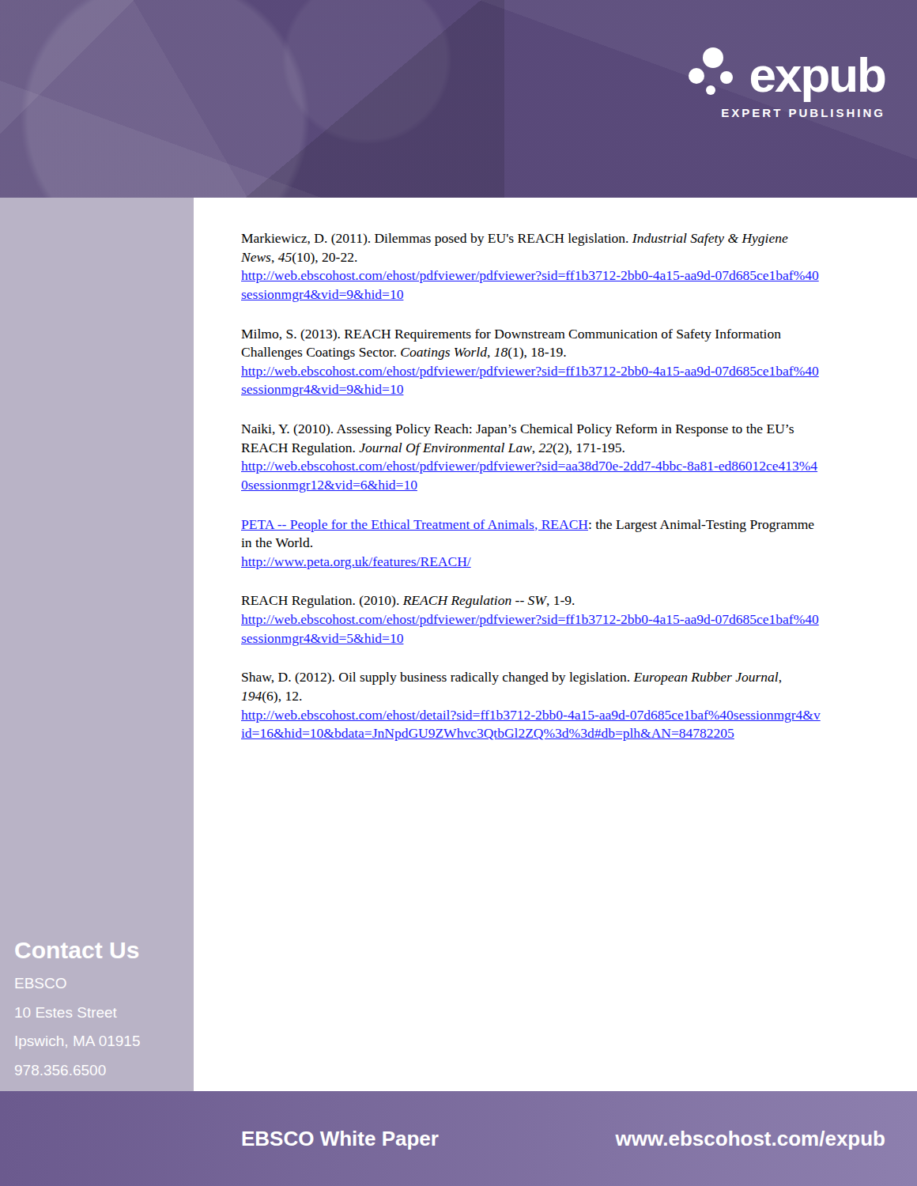ex pub EXPERT PUBLISHING
Contact Us
EBSCO
10 Estes Street
Ipswich, MA 01915
978.356.6500
Markiewicz, D. (2011). Dilemmas posed by EU's REACH legislation. Industrial Safety & Hygiene News, 45(10), 20-22.
http://web.ebscohost.com/ehost/pdfviewer/pdfviewer?sid=ff1b3712-2bb0-4a15-aa9d-07d685ce1baf%40sessionmgr4&vid=9&hid=10
Milmo, S. (2013). REACH Requirements for Downstream Communication of Safety Information Challenges Coatings Sector. Coatings World, 18(1), 18-19.
http://web.ebscohost.com/ehost/pdfviewer/pdfviewer?sid=ff1b3712-2bb0-4a15-aa9d-07d685ce1baf%40sessionmgr4&vid=9&hid=10
Naiki, Y. (2010). Assessing Policy Reach: Japan’s Chemical Policy Reform in Response to the EU’s REACH Regulation. Journal Of Environmental Law, 22(2), 171-195.
http://web.ebscohost.com/ehost/pdfviewer/pdfviewer?sid=aa38d70e-2dd7-4bbc-8a81-ed86012ce413%40sessionmgr12&vid=6&hid=10
PETA -- People for the Ethical Treatment of Animals, REACH: the Largest Animal-Testing Programme in the World.
http://www.peta.org.uk/features/REACH/
REACH Regulation. (2010). REACH Regulation -- SW, 1-9.
http://web.ebscohost.com/ehost/pdfviewer/pdfviewer?sid=ff1b3712-2bb0-4a15-aa9d-07d685ce1baf%40sessionmgr4&vid=5&hid=10
Shaw, D. (2012). Oil supply business radically changed by legislation. European Rubber Journal, 194(6), 12.
http://web.ebscohost.com/ehost/detail?sid=ff1b3712-2bb0-4a15-aa9d-07d685ce1baf%40sessionmgr4&vid=16&hid=10&bdata=JnNpdGU9ZWhvc3QtbGl2ZQ%3d%3d#db=plh&AN=84782205
EBSCO White Paper www.ebscohost.com/expub